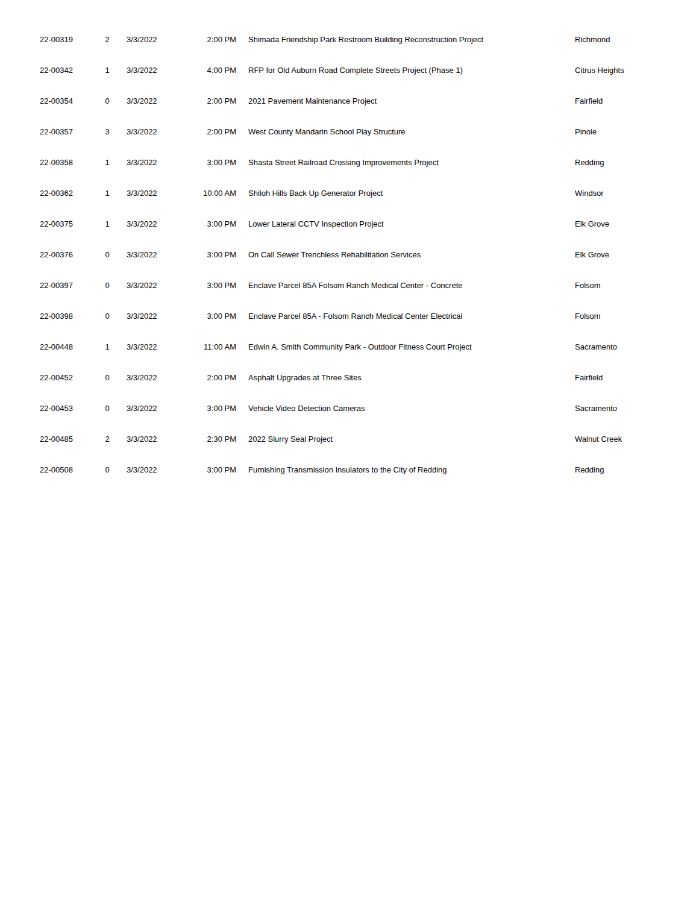| 22-00319 | 2 | 3/3/2022 | 2:00 PM | Shimada Friendship Park Restroom Building Reconstruction Project | Richmond |
| 22-00342 | 1 | 3/3/2022 | 4:00 PM | RFP for Old Auburn Road Complete Streets Project (Phase 1) | Citrus Heights |
| 22-00354 | 0 | 3/3/2022 | 2:00 PM | 2021 Pavement Maintenance Project | Fairfield |
| 22-00357 | 3 | 3/3/2022 | 2:00 PM | West County Mandarin School Play Structure | Pinole |
| 22-00358 | 1 | 3/3/2022 | 3:00 PM | Shasta Street Railroad Crossing Improvements Project | Redding |
| 22-00362 | 1 | 3/3/2022 | 10:00 AM | Shiloh Hills Back Up Generator Project | Windsor |
| 22-00375 | 1 | 3/3/2022 | 3:00 PM | Lower Lateral CCTV Inspection Project | Elk Grove |
| 22-00376 | 0 | 3/3/2022 | 3:00 PM | On Call Sewer Trenchless Rehabilitation Services | Elk Grove |
| 22-00397 | 0 | 3/3/2022 | 3:00 PM | Enclave Parcel 85A Folsom Ranch Medical Center - Concrete | Folsom |
| 22-00398 | 0 | 3/3/2022 | 3:00 PM | Enclave Parcel 85A - Folsom Ranch Medical Center Electrical | Folsom |
| 22-00448 | 1 | 3/3/2022 | 11:00 AM | Edwin A. Smith Community Park - Outdoor Fitness Court Project | Sacramento |
| 22-00452 | 0 | 3/3/2022 | 2:00 PM | Asphalt Upgrades at Three Sites | Fairfield |
| 22-00453 | 0 | 3/3/2022 | 3:00 PM | Vehicle Video Detection Cameras | Sacramento |
| 22-00485 | 2 | 3/3/2022 | 2:30 PM | 2022 Slurry Seal Project | Walnut Creek |
| 22-00508 | 0 | 3/3/2022 | 3:00 PM | Furnishing Transmission Insulators to the City of Redding | Redding |